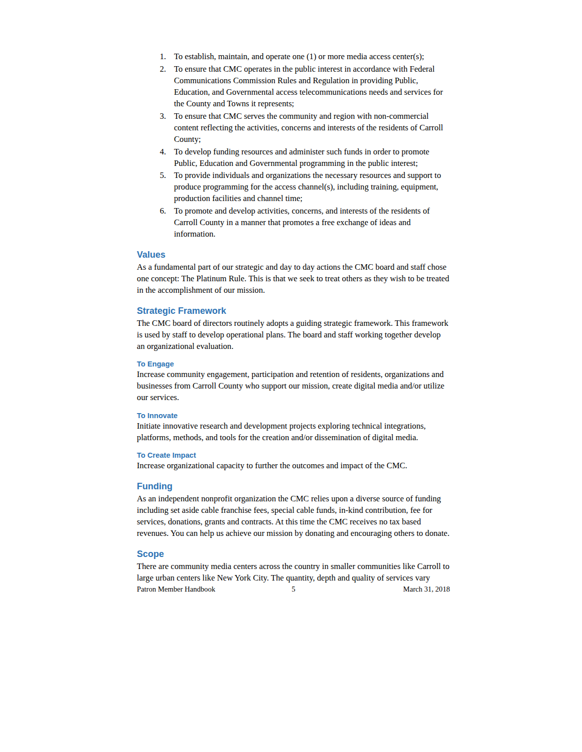To establish, maintain, and operate one (1) or more media access center(s);
To ensure that CMC operates in the public interest in accordance with Federal Communications Commission Rules and Regulation in providing Public, Education, and Governmental access telecommunications needs and services for the County and Towns it represents;
To ensure that CMC serves the community and region with non-commercial content reflecting the activities, concerns and interests of the residents of Carroll County;
To develop funding resources and administer such funds in order to promote Public, Education and Governmental programming in the public interest;
To provide individuals and organizations the necessary resources and support to produce programming for the access channel(s), including training, equipment, production facilities and channel time;
To promote and develop activities, concerns, and interests of the residents of Carroll County in a manner that promotes a free exchange of ideas and information.
Values
As a fundamental part of our strategic and day to day actions the CMC board and staff chose one concept: The Platinum Rule. This is that we seek to treat others as they wish to be treated in the accomplishment of our mission.
Strategic Framework
The CMC board of directors routinely adopts a guiding strategic framework. This framework is used by staff to develop operational plans. The board and staff working together develop an organizational evaluation.
To Engage
Increase community engagement, participation and retention of residents, organizations and businesses from Carroll County who support our mission, create digital media and/or utilize our services.
To Innovate
Initiate innovative research and development projects exploring technical integrations, platforms, methods, and tools for the creation and/or dissemination of digital media.
To Create Impact
Increase organizational capacity to further the outcomes and impact of the CMC.
Funding
As an independent nonprofit organization the CMC relies upon a diverse source of funding including set aside cable franchise fees, special cable funds, in-kind contribution, fee for services, donations, grants and contracts. At this time the CMC receives no tax based revenues. You can help us achieve our mission by donating and encouraging others to donate.
Scope
There are community media centers across the country in smaller communities like Carroll to large urban centers like New York City. The quantity, depth and quality of services vary
Patron Member Handbook
5
March 31, 2018